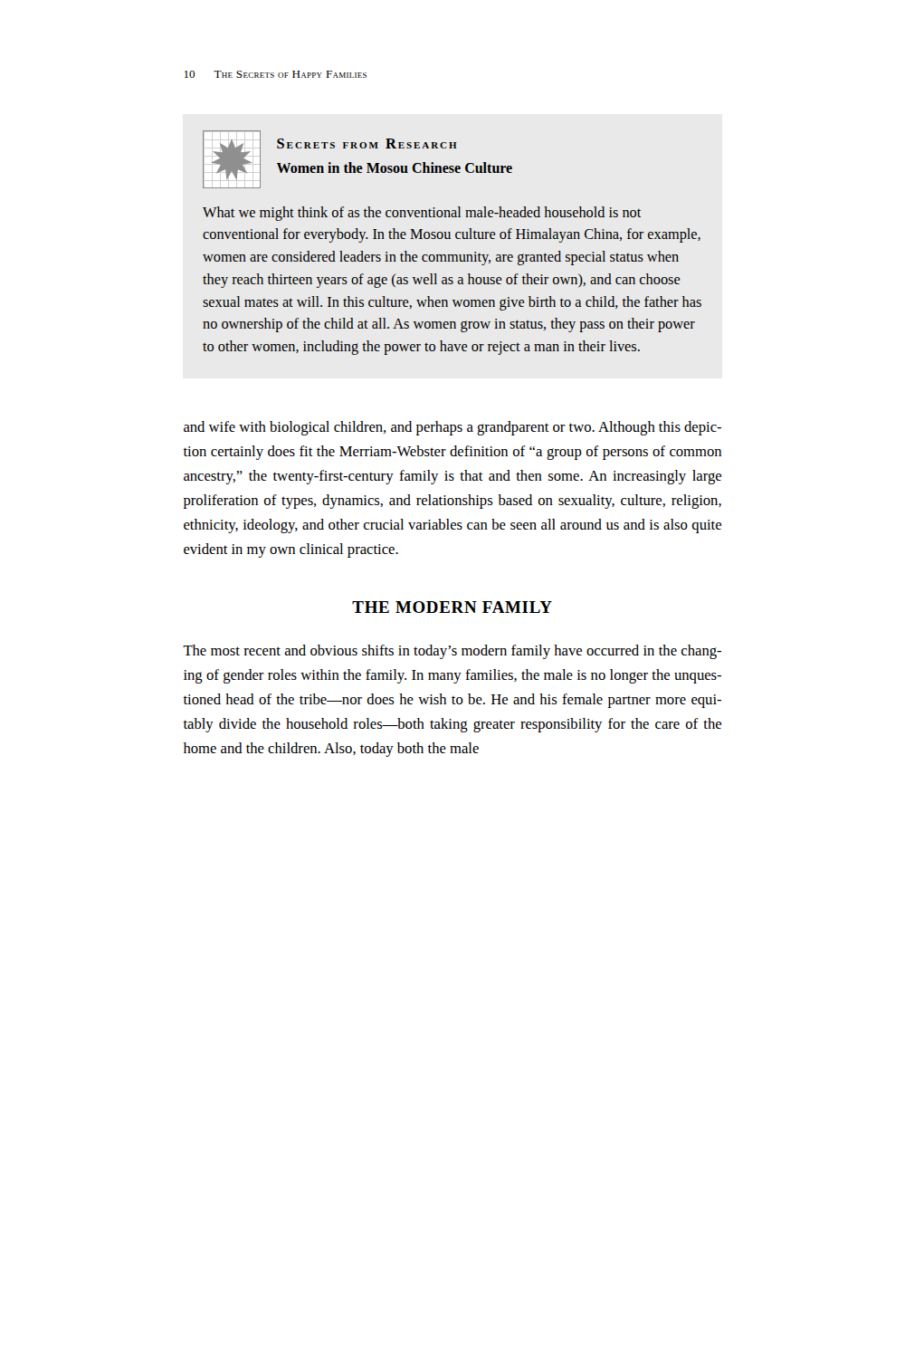10 The Secrets of Happy Families
Secrets from Research
Women in the Mosou Chinese Culture
What we might think of as the conventional male-headed household is not conventional for everybody. In the Mosou culture of Himalayan China, for example, women are considered leaders in the community, are granted special status when they reach thirteen years of age (as well as a house of their own), and can choose sexual mates at will. In this culture, when women give birth to a child, the father has no ownership of the child at all. As women grow in status, they pass on their power to other women, including the power to have or reject a man in their lives.
and wife with biological children, and perhaps a grandparent or two. Although this depiction certainly does fit the Merriam-Webster definition of “a group of persons of common ancestry,” the twenty-first-century family is that and then some. An increasingly large proliferation of types, dynamics, and relationships based on sexuality, culture, religion, ethnicity, ideology, and other crucial variables can be seen all around us and is also quite evident in my own clinical practice.
THE MODERN FAMILY
The most recent and obvious shifts in today’s modern family have occurred in the changing of gender roles within the family. In many families, the male is no longer the unquestioned head of the tribe—nor does he wish to be. He and his female partner more equitably divide the household roles—both taking greater responsibility for the care of the home and the children. Also, today both the male